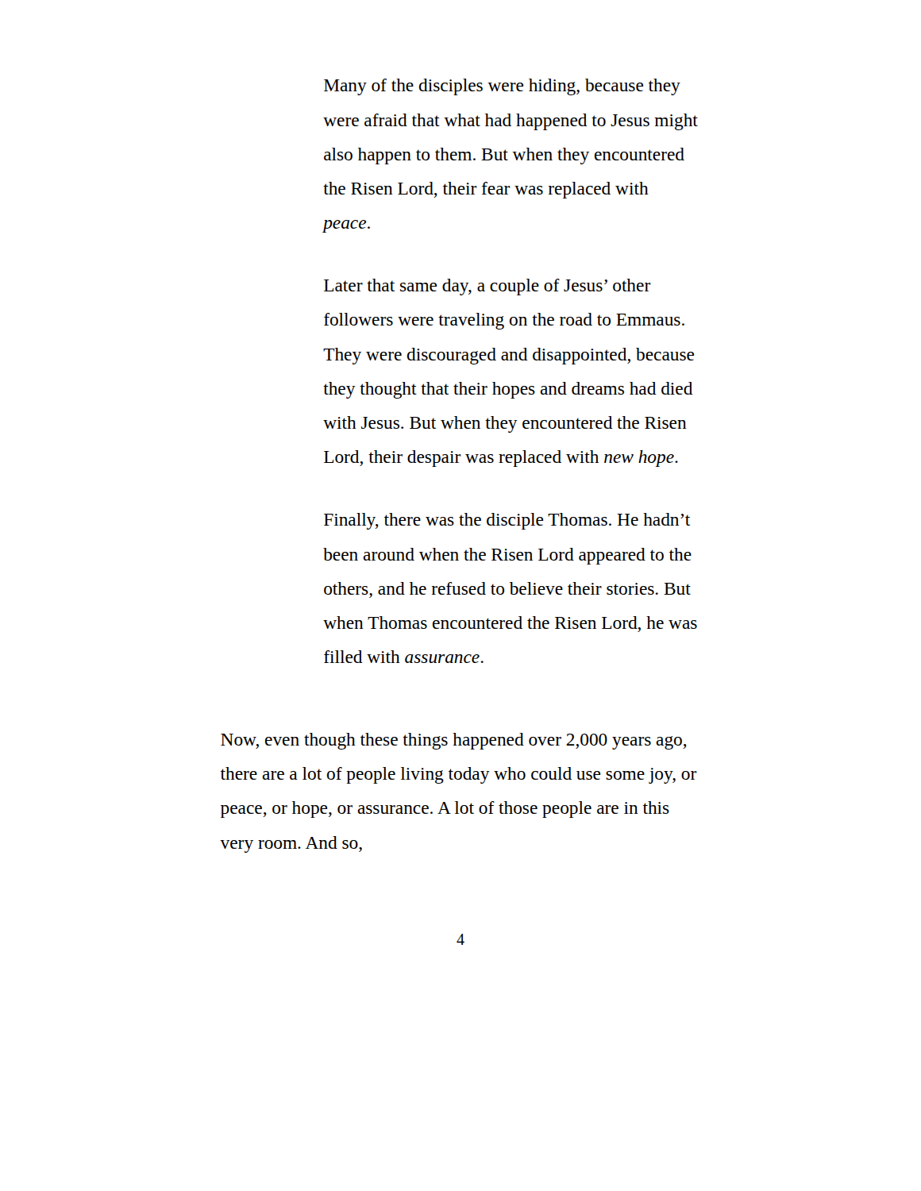Many of the disciples were hiding, because they were afraid that what had happened to Jesus might also happen to them. But when they encountered the Risen Lord, their fear was replaced with peace.
Later that same day, a couple of Jesus’ other followers were traveling on the road to Emmaus. They were discouraged and disappointed, because they thought that their hopes and dreams had died with Jesus. But when they encountered the Risen Lord, their despair was replaced with new hope.
Finally, there was the disciple Thomas. He hadn’t been around when the Risen Lord appeared to the others, and he refused to believe their stories. But when Thomas encountered the Risen Lord, he was filled with assurance.
Now, even though these things happened over 2,000 years ago, there are a lot of people living today who could use some joy, or peace, or hope, or assurance. A lot of those people are in this very room. And so,
4